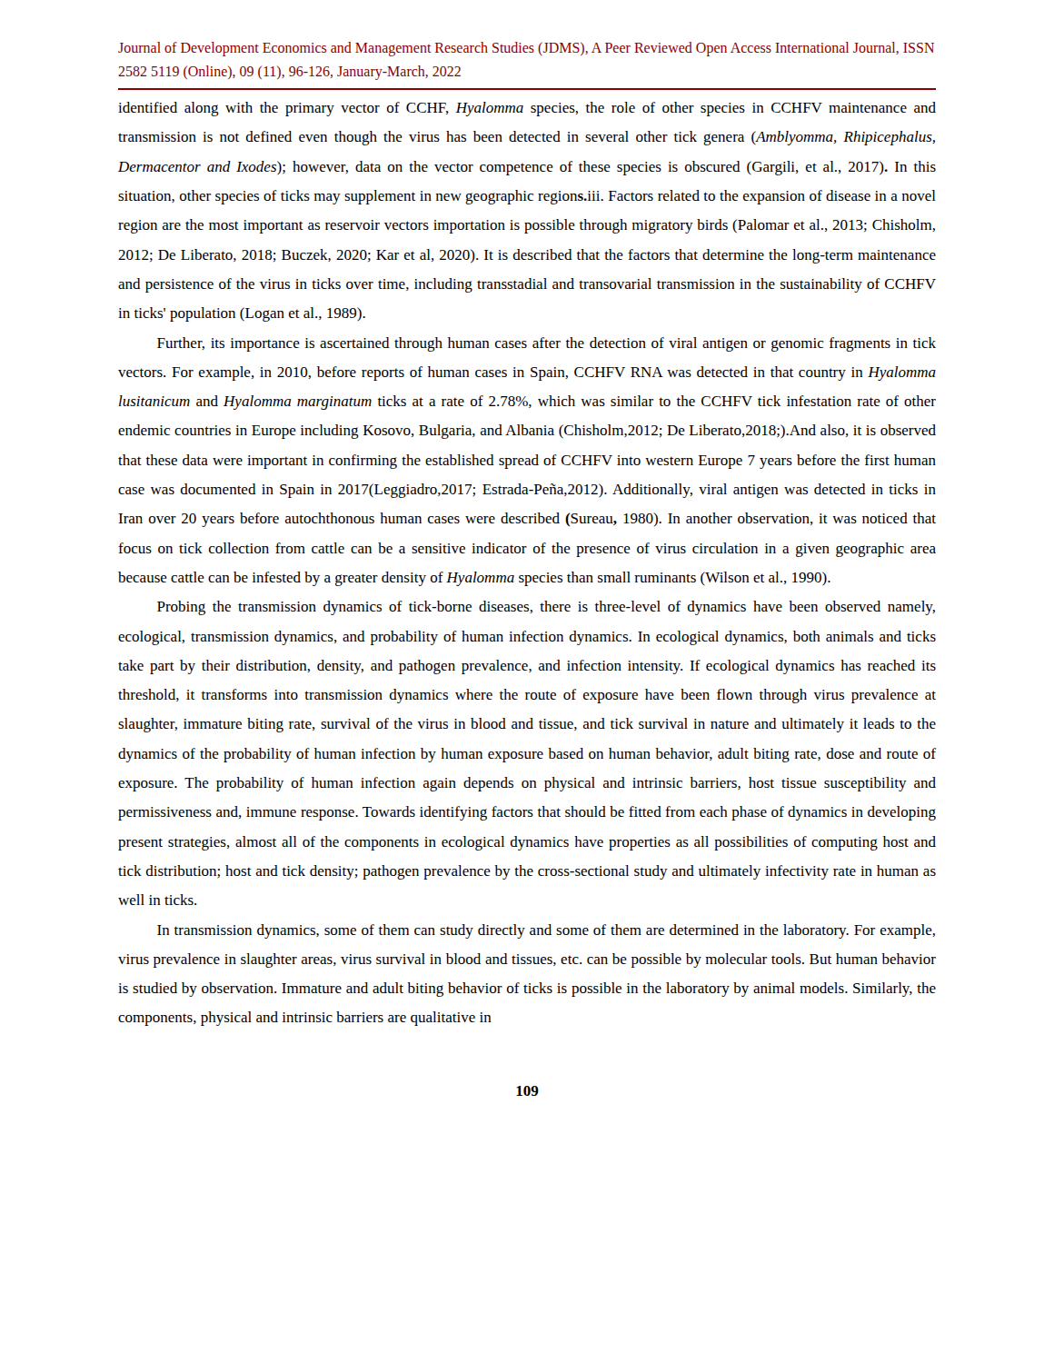Journal of Development Economics and Management Research Studies (JDMS), A Peer Reviewed Open Access International Journal, ISSN 2582 5119 (Online), 09 (11), 96-126, January-March, 2022
identified along with the primary vector of CCHF, Hyalomma species, the role of other species in CCHFV maintenance and transmission is not defined even though the virus has been detected in several other tick genera (Amblyomma, Rhipicephalus, Dermacentor and Ixodes); however, data on the vector competence of these species is obscured (Gargili, et al., 2017). In this situation, other species of ticks may supplement in new geographic regions. iii. Factors related to the expansion of disease in a novel region are the most important as reservoir vectors importation is possible through migratory birds (Palomar et al., 2013; Chisholm, 2012; De Liberato, 2018; Buczek, 2020; Kar et al, 2020). It is described that the factors that determine the long-term maintenance and persistence of the virus in ticks over time, including transstadial and transovarial transmission in the sustainability of CCHFV in ticks' population (Logan et al., 1989).
Further, its importance is ascertained through human cases after the detection of viral antigen or genomic fragments in tick vectors. For example, in 2010, before reports of human cases in Spain, CCHFV RNA was detected in that country in Hyalomma lusitanicum and Hyalomma marginatum ticks at a rate of 2.78%, which was similar to the CCHFV tick infestation rate of other endemic countries in Europe including Kosovo, Bulgaria, and Albania (Chisholm,2012; De Liberato,2018;).And also, it is observed that these data were important in confirming the established spread of CCHFV into western Europe 7 years before the first human case was documented in Spain in 2017(Leggiadro,2017; Estrada-Peña,2012). Additionally, viral antigen was detected in ticks in Iran over 20 years before autochthonous human cases were described (Sureau, 1980). In another observation, it was noticed that focus on tick collection from cattle can be a sensitive indicator of the presence of virus circulation in a given geographic area because cattle can be infested by a greater density of Hyalomma species than small ruminants (Wilson et al., 1990).
Probing the transmission dynamics of tick-borne diseases, there is three-level of dynamics have been observed namely, ecological, transmission dynamics, and probability of human infection dynamics. In ecological dynamics, both animals and ticks take part by their distribution, density, and pathogen prevalence, and infection intensity. If ecological dynamics has reached its threshold, it transforms into transmission dynamics where the route of exposure have been flown through virus prevalence at slaughter, immature biting rate, survival of the virus in blood and tissue, and tick survival in nature and ultimately it leads to the dynamics of the probability of human infection by human exposure based on human behavior, adult biting rate, dose and route of exposure. The probability of human infection again depends on physical and intrinsic barriers, host tissue susceptibility and permissiveness and, immune response. Towards identifying factors that should be fitted from each phase of dynamics in developing present strategies, almost all of the components in ecological dynamics have properties as all possibilities of computing host and tick distribution; host and tick density; pathogen prevalence by the cross-sectional study and ultimately infectivity rate in human as well in ticks.
In transmission dynamics, some of them can study directly and some of them are determined in the laboratory. For example, virus prevalence in slaughter areas, virus survival in blood and tissues, etc. can be possible by molecular tools. But human behavior is studied by observation. Immature and adult biting behavior of ticks is possible in the laboratory by animal models. Similarly, the components, physical and intrinsic barriers are qualitative in
109